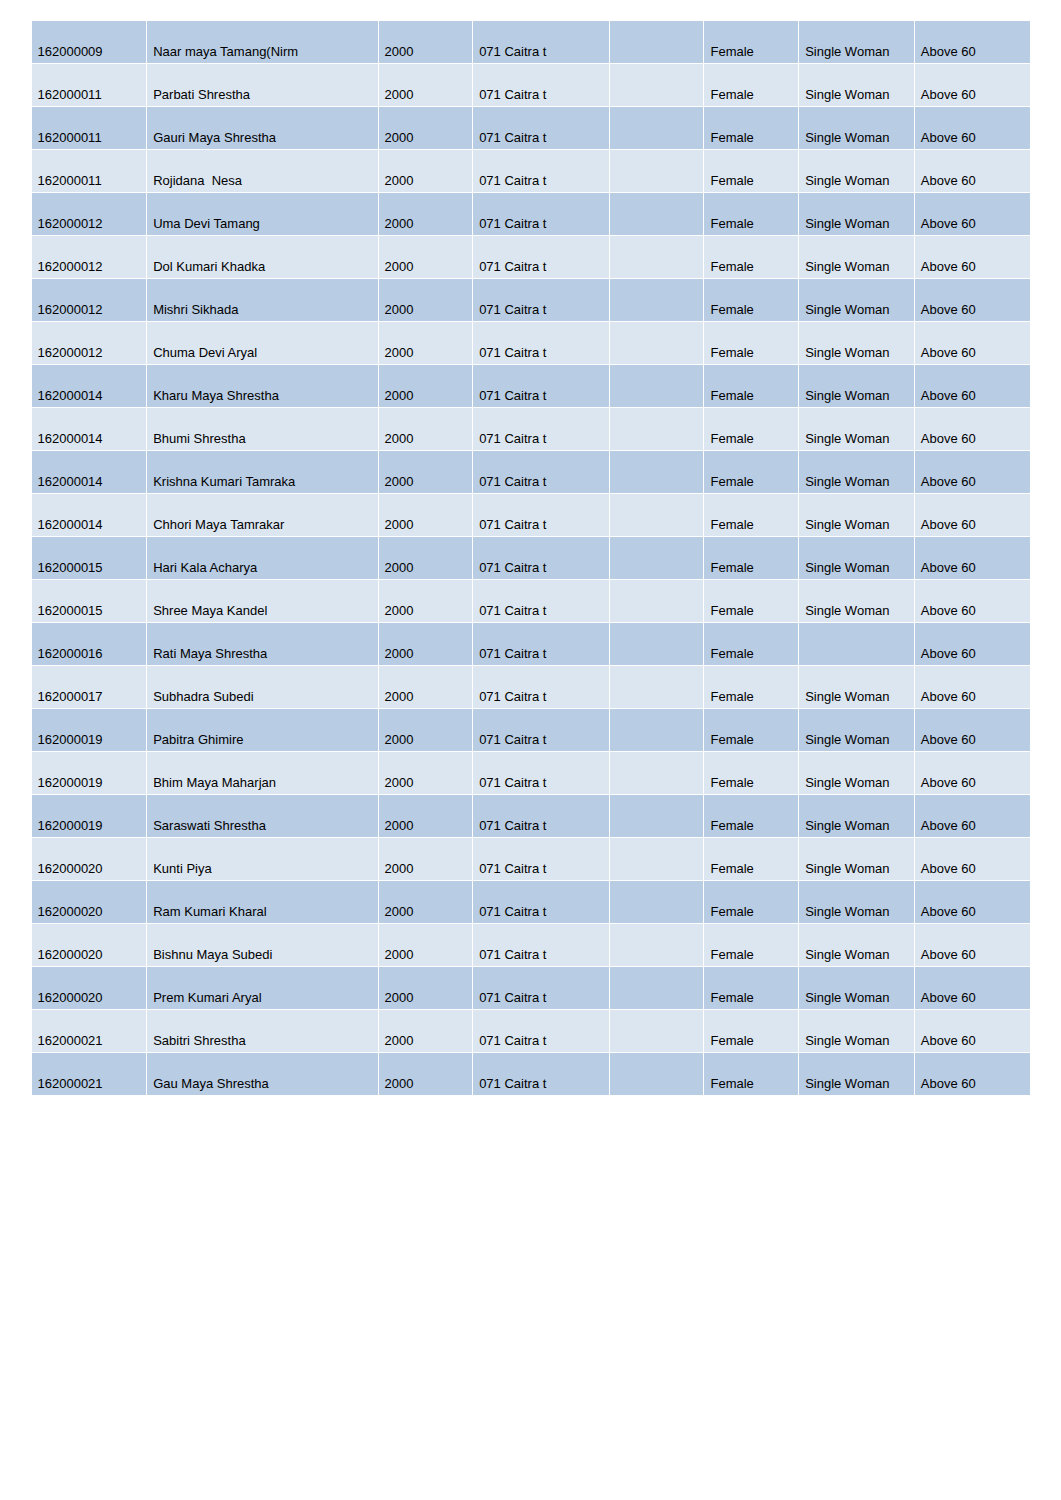| 162000009 | Naar maya Tamang(Nirm | 2000 | 071 Caitra t | | Female | Single Woman | Above 60 |
| 162000011 | Parbati Shrestha | 2000 | 071 Caitra t | | Female | Single Woman | Above 60 |
| 162000011 | Gauri Maya Shrestha | 2000 | 071 Caitra t | | Female | Single Woman | Above 60 |
| 162000011 | Rojidana Nesa | 2000 | 071 Caitra t | | Female | Single Woman | Above 60 |
| 162000012 | Uma Devi Tamang | 2000 | 071 Caitra t | | Female | Single Woman | Above 60 |
| 162000012 | Dol Kumari Khadka | 2000 | 071 Caitra t | | Female | Single Woman | Above 60 |
| 162000012 | Mishri Sikhada | 2000 | 071 Caitra t | | Female | Single Woman | Above 60 |
| 162000012 | Chuma Devi Aryal | 2000 | 071 Caitra t | | Female | Single Woman | Above 60 |
| 162000014 | Kharu Maya Shrestha | 2000 | 071 Caitra t | | Female | Single Woman | Above 60 |
| 162000014 | Bhumi Shrestha | 2000 | 071 Caitra t | | Female | Single Woman | Above 60 |
| 162000014 | Krishna Kumari Tamraka | 2000 | 071 Caitra t | | Female | Single Woman | Above 60 |
| 162000014 | Chhori Maya Tamrakar | 2000 | 071 Caitra t | | Female | Single Woman | Above 60 |
| 162000015 | Hari Kala Acharya | 2000 | 071 Caitra t | | Female | Single Woman | Above 60 |
| 162000015 | Shree Maya Kandel | 2000 | 071 Caitra t | | Female | Single Woman | Above 60 |
| 162000016 | Rati Maya Shrestha | 2000 | 071 Caitra t | | Female | | Above 60 |
| 162000017 | Subhadra Subedi | 2000 | 071 Caitra t | | Female | Single Woman | Above 60 |
| 162000019 | Pabitra Ghimire | 2000 | 071 Caitra t | | Female | Single Woman | Above 60 |
| 162000019 | Bhim Maya Maharjan | 2000 | 071 Caitra t | | Female | Single Woman | Above 60 |
| 162000019 | Saraswati Shrestha | 2000 | 071 Caitra t | | Female | Single Woman | Above 60 |
| 162000020 | Kunti Piya | 2000 | 071 Caitra t | | Female | Single Woman | Above 60 |
| 162000020 | Ram Kumari Kharal | 2000 | 071 Caitra t | | Female | Single Woman | Above 60 |
| 162000020 | Bishnu Maya Subedi | 2000 | 071 Caitra t | | Female | Single Woman | Above 60 |
| 162000020 | Prem Kumari Aryal | 2000 | 071 Caitra t | | Female | Single Woman | Above 60 |
| 162000021 | Sabitri Shrestha | 2000 | 071 Caitra t | | Female | Single Woman | Above 60 |
| 162000021 | Gau Maya Shrestha | 2000 | 071 Caitra t | | Female | Single Woman | Above 60 |